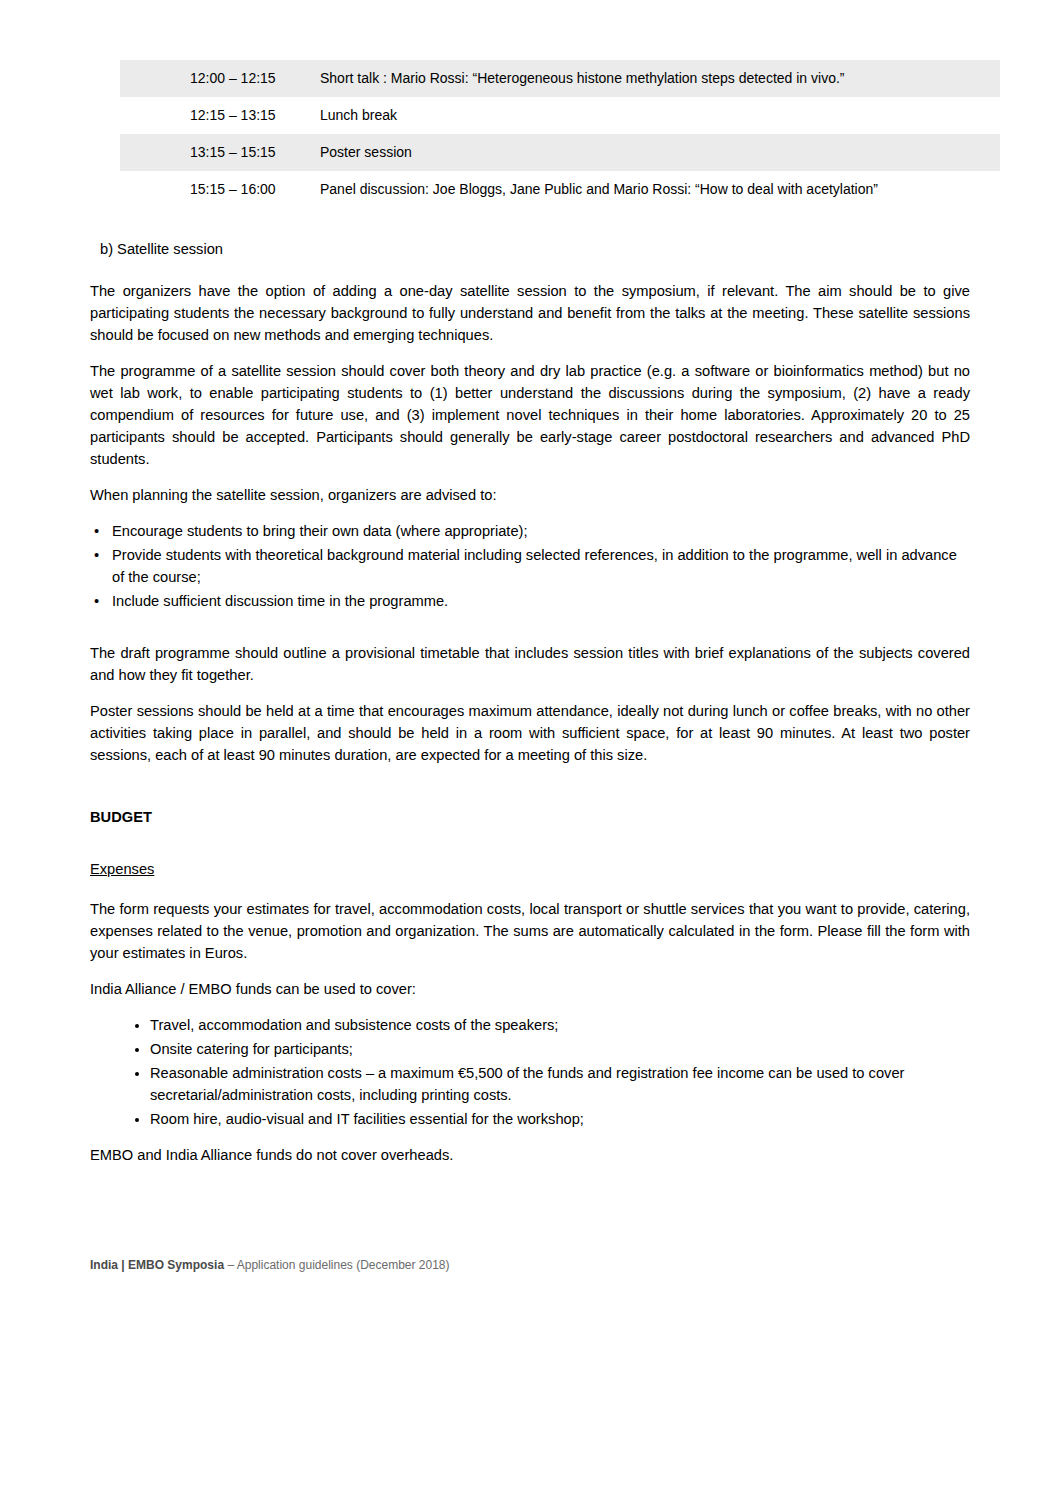| | 12:00 – 12:15 | Short talk : Mario Rossi: “Heterogeneous histone methylation steps detected in vivo.” |
| | 12:15 – 13:15 | Lunch break |
| | 13:15 – 15:15 | Poster session |
| | 15:15 – 16:00 | Panel discussion: Joe Bloggs, Jane Public and Mario Rossi: “How to deal with acetylation” |
b) Satellite session
The organizers have the option of adding a one-day satellite session to the symposium, if relevant. The aim should be to give participating students the necessary background to fully understand and benefit from the talks at the meeting. These satellite sessions should be focused on new methods and emerging techniques.
The programme of a satellite session should cover both theory and dry lab practice (e.g. a software or bioinformatics method) but no wet lab work, to enable participating students to (1) better understand the discussions during the symposium, (2) have a ready compendium of resources for future use, and (3) implement novel techniques in their home laboratories. Approximately 20 to 25 participants should be accepted. Participants should generally be early-stage career postdoctoral researchers and advanced PhD students.
When planning the satellite session, organizers are advised to:
Encourage students to bring their own data (where appropriate);
Provide students with theoretical background material including selected references, in addition to the programme, well in advance of the course;
Include sufficient discussion time in the programme.
The draft programme should outline a provisional timetable that includes session titles with brief explanations of the subjects covered and how they fit together.
Poster sessions should be held at a time that encourages maximum attendance, ideally not during lunch or coffee breaks, with no other activities taking place in parallel, and should be held in a room with sufficient space, for at least 90 minutes. At least two poster sessions, each of at least 90 minutes duration, are expected for a meeting of this size.
BUDGET
Expenses
The form requests your estimates for travel, accommodation costs, local transport or shuttle services that you want to provide, catering, expenses related to the venue, promotion and organization. The sums are automatically calculated in the form. Please fill the form with your estimates in Euros.
India Alliance / EMBO funds can be used to cover:
Travel, accommodation and subsistence costs of the speakers;
Onsite catering for participants;
Reasonable administration costs – a maximum €5,500 of the funds and registration fee income can be used to cover secretarial/administration costs, including printing costs.
Room hire, audio-visual and IT facilities essential for the workshop;
EMBO and India Alliance funds do not cover overheads.
India | EMBO Symposia – Application guidelines (December 2018)